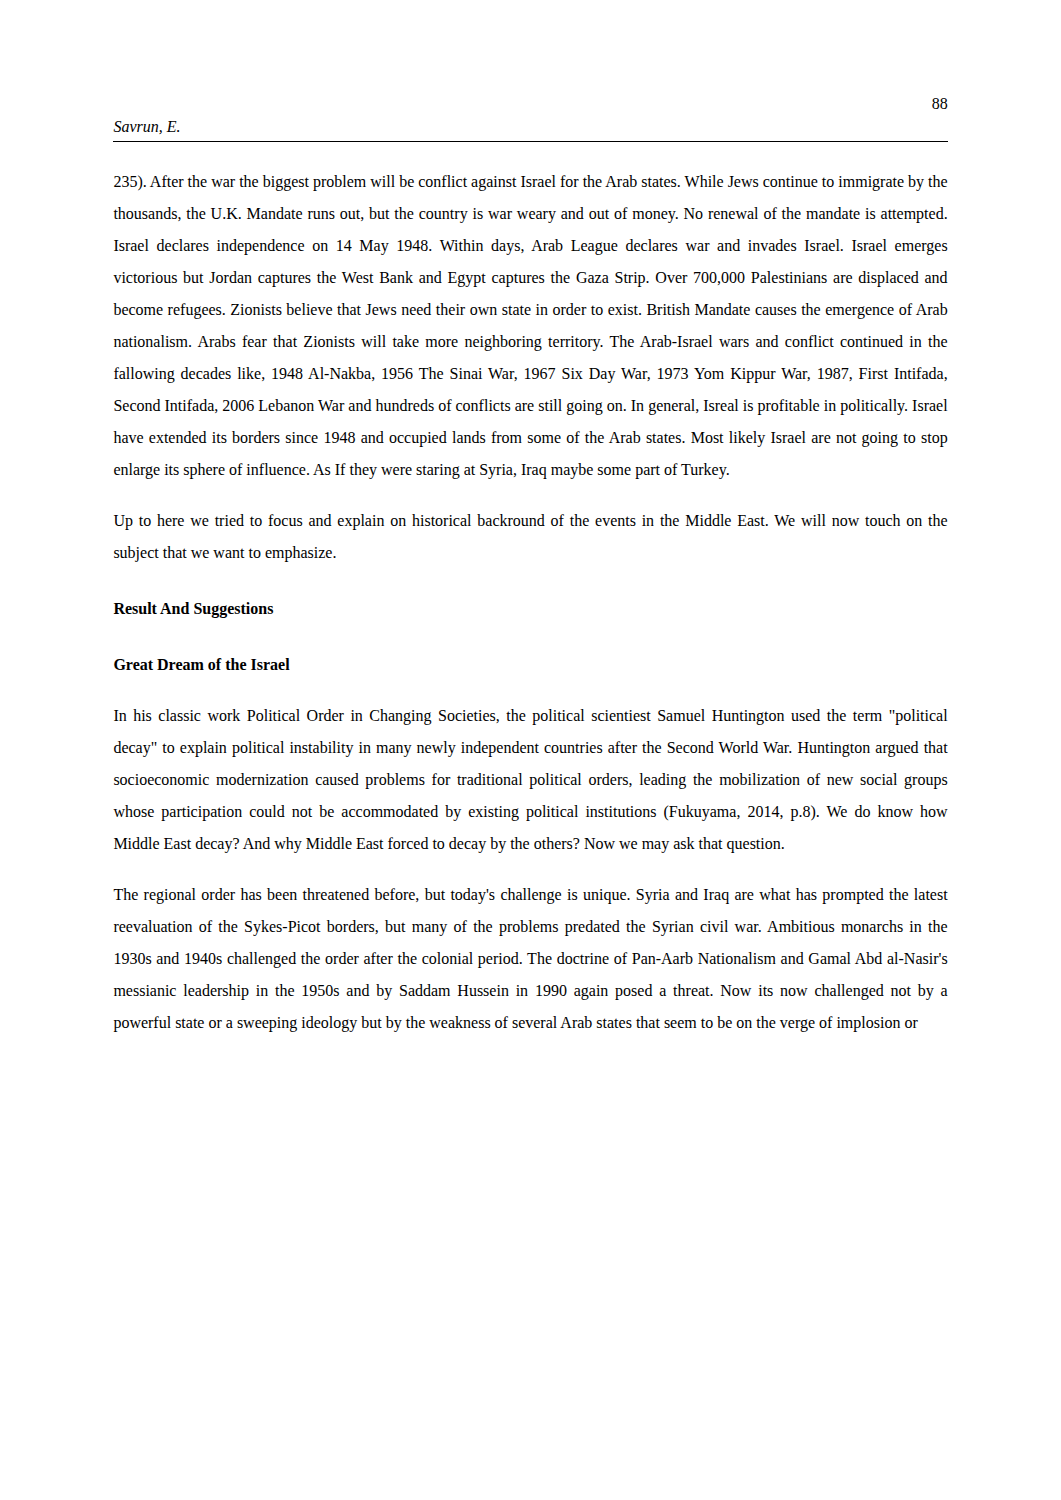88
Savrun, E.
235). After the war the biggest problem will be conflict against Israel for the Arab states. While Jews continue to immigrate by the thousands, the U.K. Mandate runs out, but the country is war weary and out of money. No renewal of the mandate is attempted. Israel declares independence on 14 May 1948. Within days, Arab League declares war and invades Israel. Israel emerges victorious but Jordan captures the West Bank and Egypt captures the Gaza Strip. Over 700,000 Palestinians are displaced and become refugees. Zionists believe that Jews need their own state in order to exist. British Mandate causes the emergence of Arab nationalism. Arabs fear that Zionists will take more neighboring territory. The Arab-Israel wars and conflict continued in the fallowing decades like, 1948 Al-Nakba, 1956 The Sinai War, 1967 Six Day War, 1973 Yom Kippur War, 1987, First Intifada, Second Intifada, 2006 Lebanon War and hundreds of conflicts are still going on. In general, Isreal is profitable in politically. Israel have extended its borders since 1948 and occupied lands from some of the Arab states. Most likely Israel are not going to stop enlarge its sphere of influence. As If they were staring at Syria, Iraq maybe some part of Turkey.
Up to here we tried to focus and explain on historical backround of the events in the Middle East. We will now touch on the subject that we want to emphasize.
Result And Suggestions
Great Dream of the Israel
In his classic work Political Order in Changing Societies, the political scientiest Samuel Huntington used the term "political decay" to explain political instability in many newly independent countries after the Second World War. Huntington argued that socioeconomic modernization caused problems for traditional political orders, leading the mobilization of new social groups whose participation could not be accommodated by existing political institutions (Fukuyama, 2014, p.8). We do know how Middle East decay? And why Middle East forced to decay by the others? Now we may ask that question.
The regional order has been threatened before, but today's challenge is unique. Syria and Iraq are what has prompted the latest reevaluation of the Sykes-Picot borders, but many of the problems predated the Syrian civil war. Ambitious monarchs in the 1930s and 1940s challenged the order after the colonial period. The doctrine of Pan-Aarb Nationalism and Gamal Abd al-Nasir's messianic leadership in the 1950s and by Saddam Hussein in 1990 again posed a threat. Now its now challenged not by a powerful state or a sweeping ideology but by the weakness of several Arab states that seem to be on the verge of implosion or